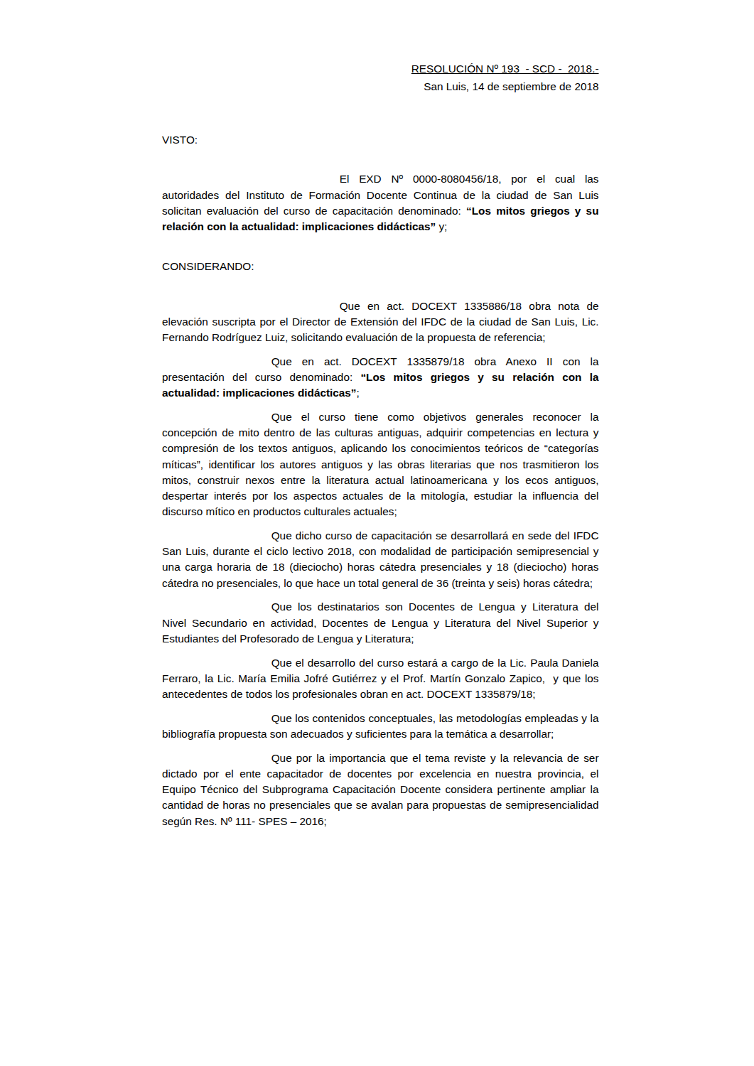RESOLUCIÓN Nº 193 - SCD - 2018.- San Luis, 14 de septiembre de 2018
VISTO:
El EXD Nº 0000-8080456/18, por el cual las autoridades del Instituto de Formación Docente Continua de la ciudad de San Luis solicitan evaluación del curso de capacitación denominado: “Los mitos griegos y su relación con la actualidad: implicaciones didácticas” y;
CONSIDERANDO:
Que en act. DOCEXT 1335886/18 obra nota de elevación suscripta por el Director de Extensión del IFDC de la ciudad de San Luis, Lic. Fernando Rodríguez Luiz, solicitando evaluación de la propuesta de referencia;
Que en act. DOCEXT 1335879/18 obra Anexo II con la presentación del curso denominado: “Los mitos griegos y su relación con la actualidad: implicaciones didácticas”;
Que el curso tiene como objetivos generales reconocer la concepción de mito dentro de las culturas antiguas, adquirir competencias en lectura y compresión de los textos antiguos, aplicando los conocimientos teóricos de “categorías míticas”, identificar los autores antiguos y las obras literarias que nos trasmitieron los mitos, construir nexos entre la literatura actual latinoamericana y los ecos antiguos, despertar interés por los aspectos actuales de la mitología, estudiar la influencia del discurso mítico en productos culturales actuales;
Que dicho curso de capacitación se desarrollará en sede del IFDC San Luis, durante el ciclo lectivo 2018, con modalidad de participación semipresencial y una carga horaria de 18 (dieciocho) horas cátedra presenciales y 18 (dieciocho) horas cátedra no presenciales, lo que hace un total general de 36 (treinta y seis) horas cátedra;
Que los destinatarios son Docentes de Lengua y Literatura del Nivel Secundario en actividad, Docentes de Lengua y Literatura del Nivel Superior y Estudiantes del Profesorado de Lengua y Literatura;
Que el desarrollo del curso estará a cargo de la Lic. Paula Daniela Ferraro, la Lic. María Emilia Jofré Gutiérrez y el Prof. Martín Gonzalo Zapico, y que los antecedentes de todos los profesionales obran en act. DOCEXT 1335879/18;
Que los contenidos conceptuales, las metodologías empleadas y la bibliografía propuesta son adecuados y suficientes para la temática a desarrollar;
Que por la importancia que el tema reviste y la relevancia de ser dictado por el ente capacitador de docentes por excelencia en nuestra provincia, el Equipo Técnico del Subprograma Capacitación Docente considera pertinente ampliar la cantidad de horas no presenciales que se avalan para propuestas de semipresencialidad según Res. Nº 111- SPES – 2016;